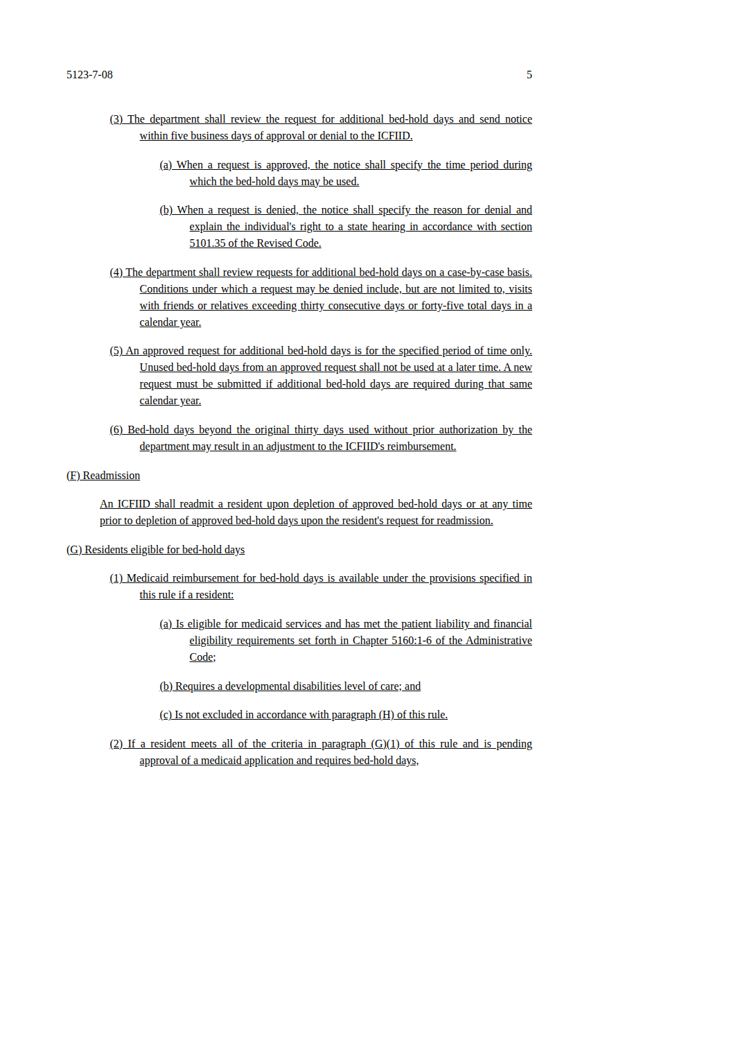5123-7-08 5
(3) The department shall review the request for additional bed-hold days and send notice within five business days of approval or denial to the ICFIID.
(a) When a request is approved, the notice shall specify the time period during which the bed-hold days may be used.
(b) When a request is denied, the notice shall specify the reason for denial and explain the individual's right to a state hearing in accordance with section 5101.35 of the Revised Code.
(4) The department shall review requests for additional bed-hold days on a case-by-case basis. Conditions under which a request may be denied include, but are not limited to, visits with friends or relatives exceeding thirty consecutive days or forty-five total days in a calendar year.
(5) An approved request for additional bed-hold days is for the specified period of time only. Unused bed-hold days from an approved request shall not be used at a later time. A new request must be submitted if additional bed-hold days are required during that same calendar year.
(6) Bed-hold days beyond the original thirty days used without prior authorization by the department may result in an adjustment to the ICFIID's reimbursement.
(F) Readmission
An ICFIID shall readmit a resident upon depletion of approved bed-hold days or at any time prior to depletion of approved bed-hold days upon the resident's request for readmission.
(G) Residents eligible for bed-hold days
(1) Medicaid reimbursement for bed-hold days is available under the provisions specified in this rule if a resident:
(a) Is eligible for medicaid services and has met the patient liability and financial eligibility requirements set forth in Chapter 5160:1-6 of the Administrative Code;
(b) Requires a developmental disabilities level of care; and
(c) Is not excluded in accordance with paragraph (H) of this rule.
(2) If a resident meets all of the criteria in paragraph (G)(1) of this rule and is pending approval of a medicaid application and requires bed-hold days,